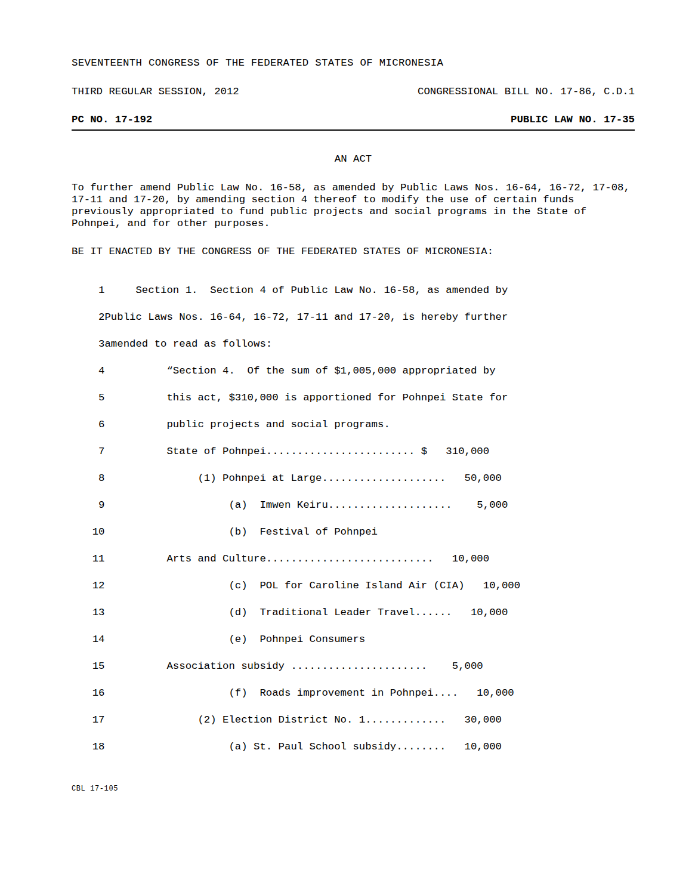SEVENTEENTH CONGRESS OF THE FEDERATED STATES OF MICRONESIA
THIRD REGULAR SESSION, 2012 CONGRESSIONAL BILL NO. 17-86, C.D.1
PC NO. 17-192 PUBLIC LAW NO. 17-35
AN ACT
To further amend Public Law No. 16-58, as amended by Public Laws Nos. 16-64, 16-72, 17-08, 17-11 and 17-20, by amending section 4 thereof to modify the use of certain funds previously appropriated to fund public projects and social programs in the State of Pohnpei, and for other purposes.
BE IT ENACTED BY THE CONGRESS OF THE FEDERATED STATES OF MICRONESIA:
| 1 | Section 1. Section 4 of Public Law No. 16-58, as amended by |
| 2 | Public Laws Nos. 16-64, 16-72, 17-11 and 17-20, is hereby further |
| 3 | amended to read as follows: |
| 4 | “Section 4. Of the sum of $1,005,000 appropriated by |
| 5 | this act, $310,000 is apportioned for Pohnpei State for |
| 6 | public projects and social programs. |
| 7 | State of Pohnpei........................ $ 310,000 |
| 8 | (1) Pohnpei at Large.................... 50,000 |
| 9 | (a) Imwen Keiru.................... 5,000 |
| 10 | (b) Festival of Pohnpei |
| 11 | Arts and Culture........................... 10,000 |
| 12 | (c) POL for Caroline Island Air (CIA) 10,000 |
| 13 | (d) Traditional Leader Travel...... 10,000 |
| 14 | (e) Pohnpei Consumers |
| 15 | Association subsidy ...................... 5,000 |
| 16 | (f) Roads improvement in Pohnpei.... 10,000 |
| 17 | (2) Election District No. 1............. 30,000 |
| 18 | (a) St. Paul School subsidy........ 10,000 |
CBL 17-105